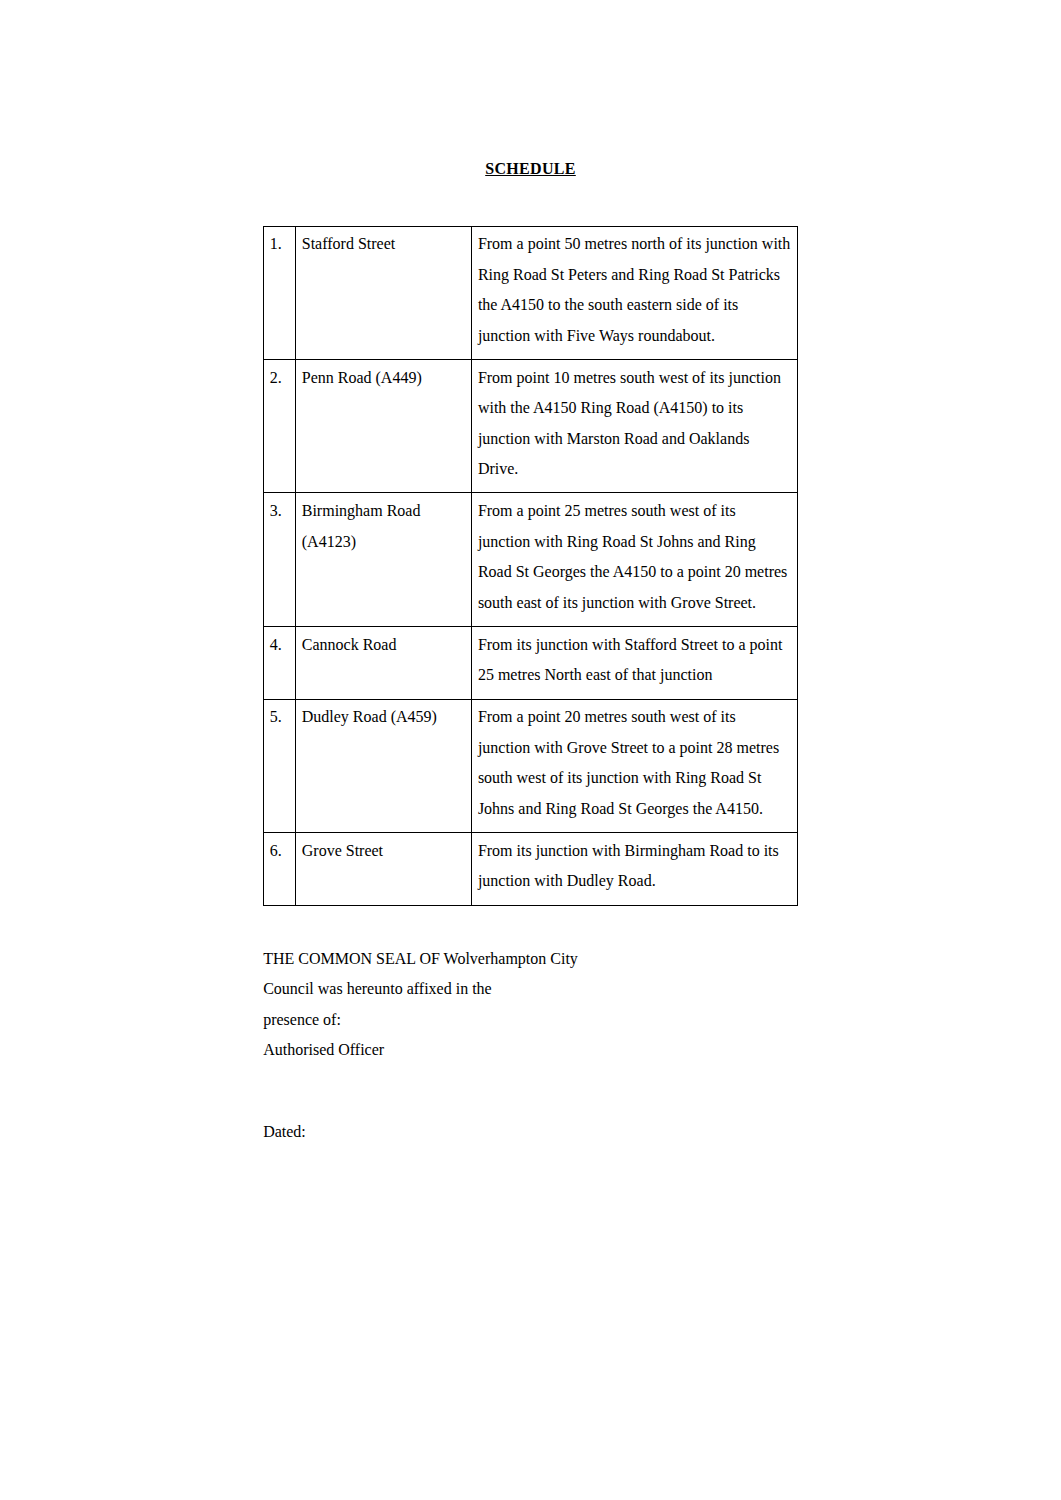SCHEDULE
| 1. | Stafford Street | From a point 50 metres north of its junction with Ring Road St Peters and Ring Road St Patricks the A4150 to the south eastern side of its junction with Five Ways roundabout. |
| 2. | Penn Road (A449) | From point 10 metres south west of its junction with the A4150 Ring Road (A4150) to its junction with Marston Road and Oaklands Drive. |
| 3. | Birmingham Road (A4123) | From a point 25 metres south west of its junction with Ring Road St Johns and Ring Road St Georges the A4150 to a point 20 metres south east of its junction with Grove Street. |
| 4. | Cannock Road | From its junction with Stafford Street to a point 25 metres North east of that junction |
| 5. | Dudley Road (A459) | From a point 20 metres south west of its junction with Grove Street to a point 28 metres south west of its junction with Ring Road St Johns and Ring Road St Georges the A4150. |
| 6. | Grove Street | From its junction with Birmingham Road to its junction with Dudley Road. |
THE COMMON SEAL OF Wolverhampton City
Council was hereunto affixed in the
presence of:
Authorised Officer
Dated: